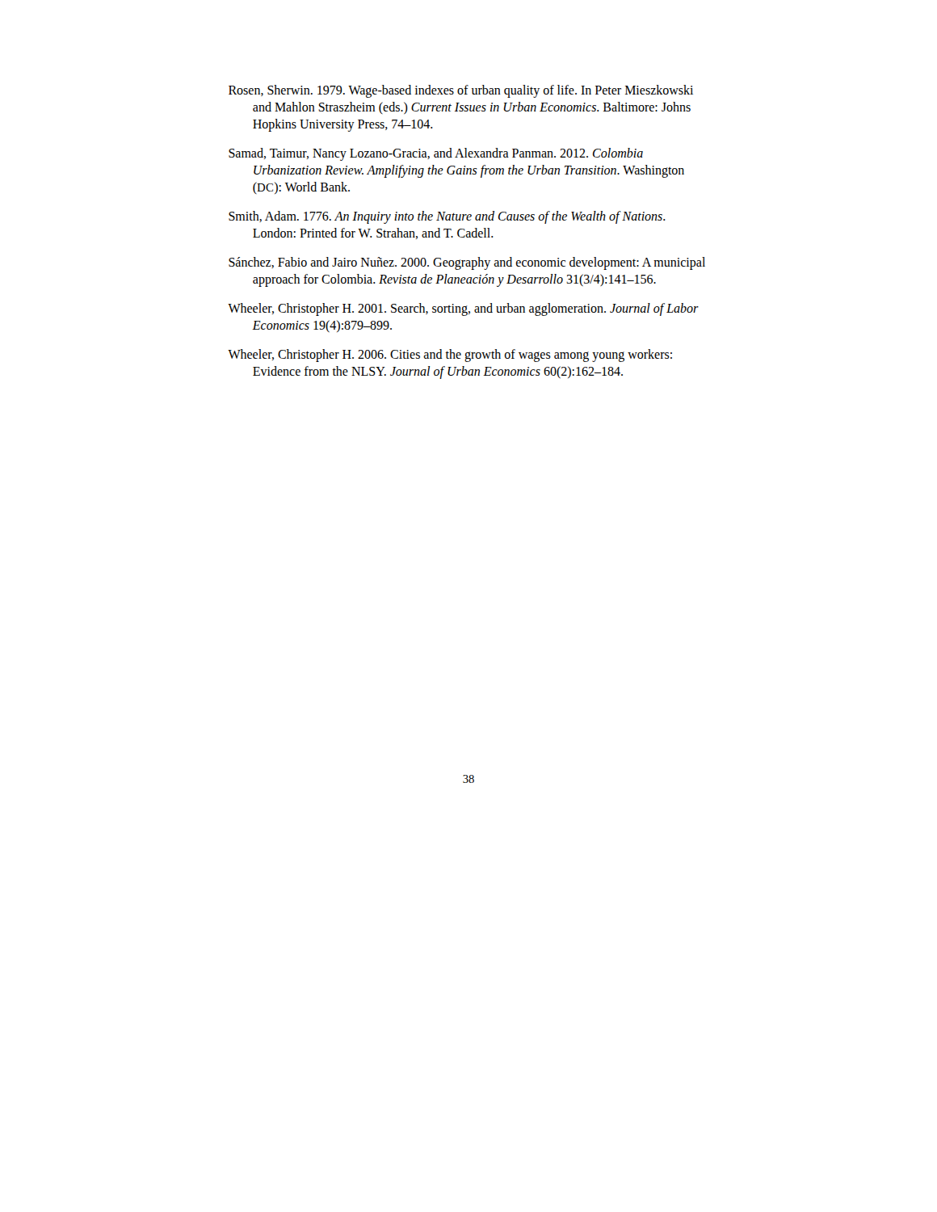Rosen, Sherwin. 1979. Wage-based indexes of urban quality of life. In Peter Mieszkowski and Mahlon Straszheim (eds.) Current Issues in Urban Economics. Baltimore: Johns Hopkins University Press, 74–104.
Samad, Taimur, Nancy Lozano-Gracia, and Alexandra Panman. 2012. Colombia Urbanization Review. Amplifying the Gains from the Urban Transition. Washington (DC): World Bank.
Smith, Adam. 1776. An Inquiry into the Nature and Causes of the Wealth of Nations. London: Printed for W. Strahan, and T. Cadell.
Sánchez, Fabio and Jairo Nuñez. 2000. Geography and economic development: A municipal approach for Colombia. Revista de Planeación y Desarrollo 31(3/4):141–156.
Wheeler, Christopher H. 2001. Search, sorting, and urban agglomeration. Journal of Labor Economics 19(4):879–899.
Wheeler, Christopher H. 2006. Cities and the growth of wages among young workers: Evidence from the NLSY. Journal of Urban Economics 60(2):162–184.
38